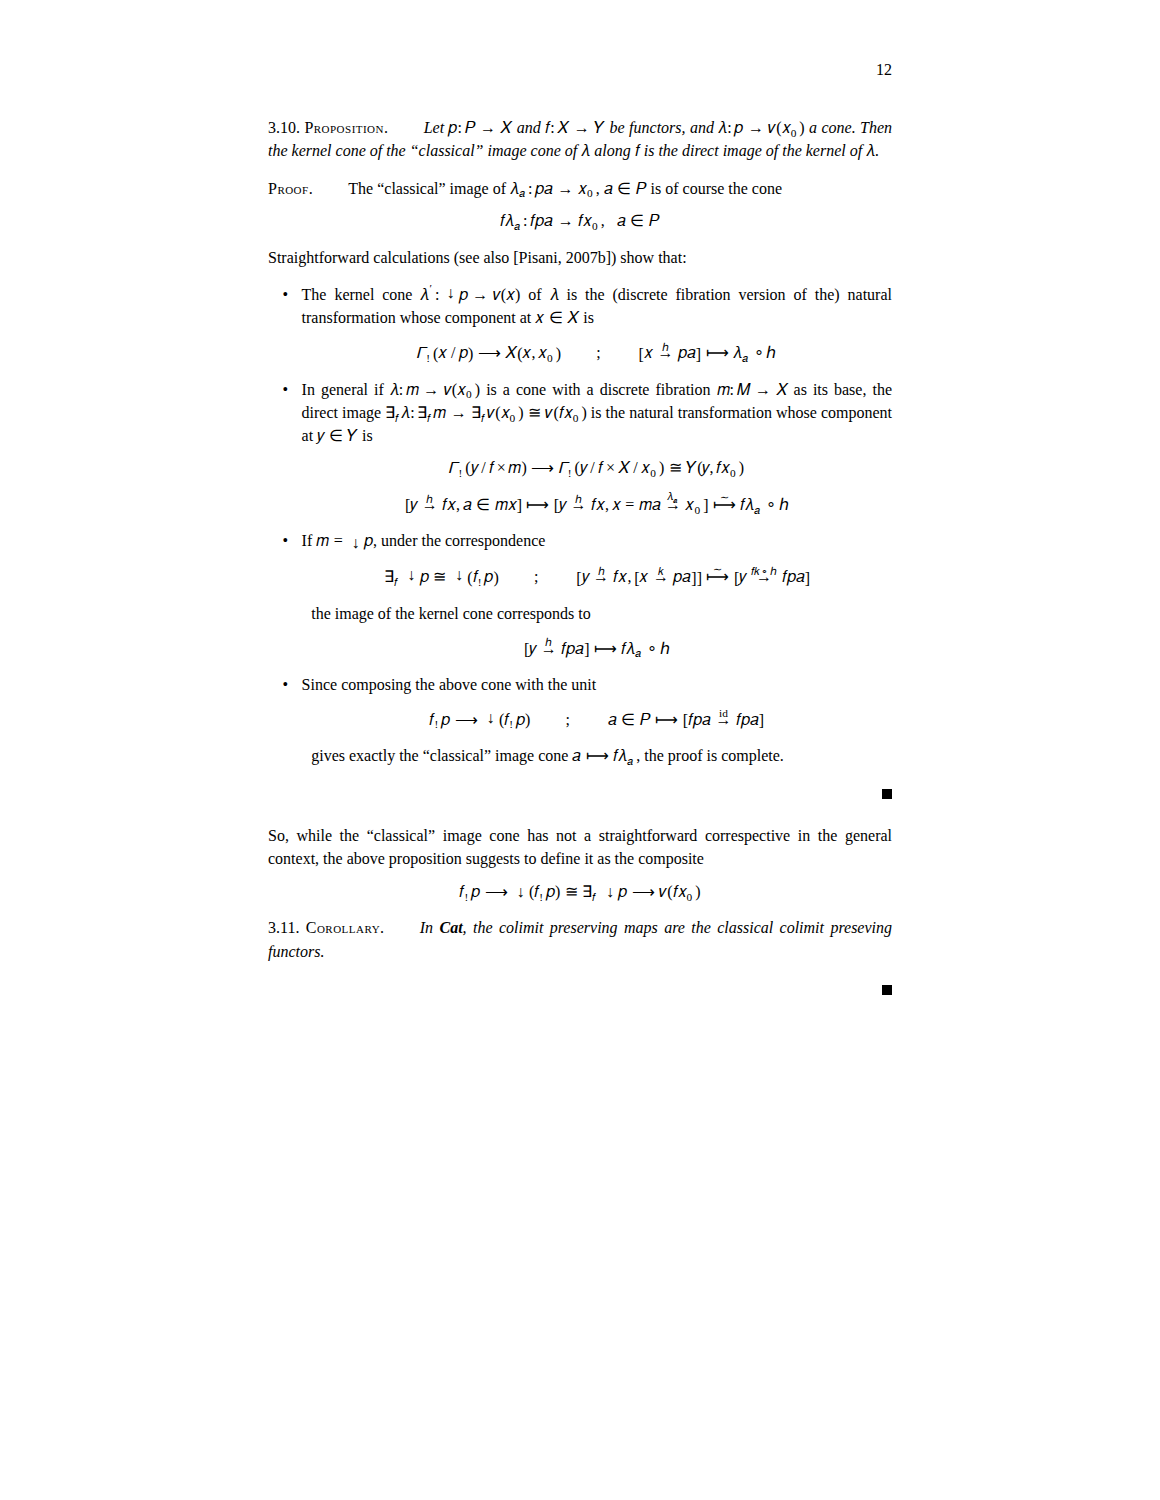12
3.10. Proposition. Let p:P→X and f:X→Y be functors, and λ:p→ν(x0) a cone. Then the kernel cone of the “classical” image cone of λ along f is the direct image of the kernel of λ.
Proof. The “classical” image of λa:pa→x0, a∈P is of course the cone
fλa:fpa→fx0,a∈P
Straightforward calculations (see also [Pisani, 2007b]) show that:
The kernel cone λ′:↓p→ν(x) of λ is the (discrete fibration version of the) natural transformation whose component at x∈X is
Γ!(x/p) ⟶ X(x,x0) ; [x→hpa] ⟼ λa∘h
In general if λ:m→ν(x0) is a cone with a discrete fibration m:M→X as its base, the direct image ∃fλ:∃fm→∃fν(x0)≅ν(fx0) is the natural transformation whose component at y∈Y is
Γ!(y/f×m) ⟶ Γ!(y/f×X/x0) ≅ Y(y,fx0)
[y→hfx,a∈mx] ⟼ [y→hfx,x=ma→λax0] ⟼∼ fλa∘h
If m=↓p, under the correspondence
∃f↓p ≅ ↓(f!p) ; [y→hfx,[x→kpa]] ⟼∼ [y→fk∘hfpa]
the image of the kernel cone corresponds to
[y→hfpa] ⟼ fλa∘h
Since composing the above cone with the unit
f!p ⟶ ↓(f!p) ; a∈P ⟼ [fpa→idfpa]
gives exactly the “classical” image cone a⟼fλa, the proof is complete.
So, while the “classical” image cone has not a straightforward correspective in the general context, the above proposition suggests to define it as the composite
f!p ⟶ ↓(f!p) ≅ ∃f↓p ⟶ ν(fx0)
3.11. Corollary. In Cat, the colimit preserving maps are the classical colimit preseving functors.